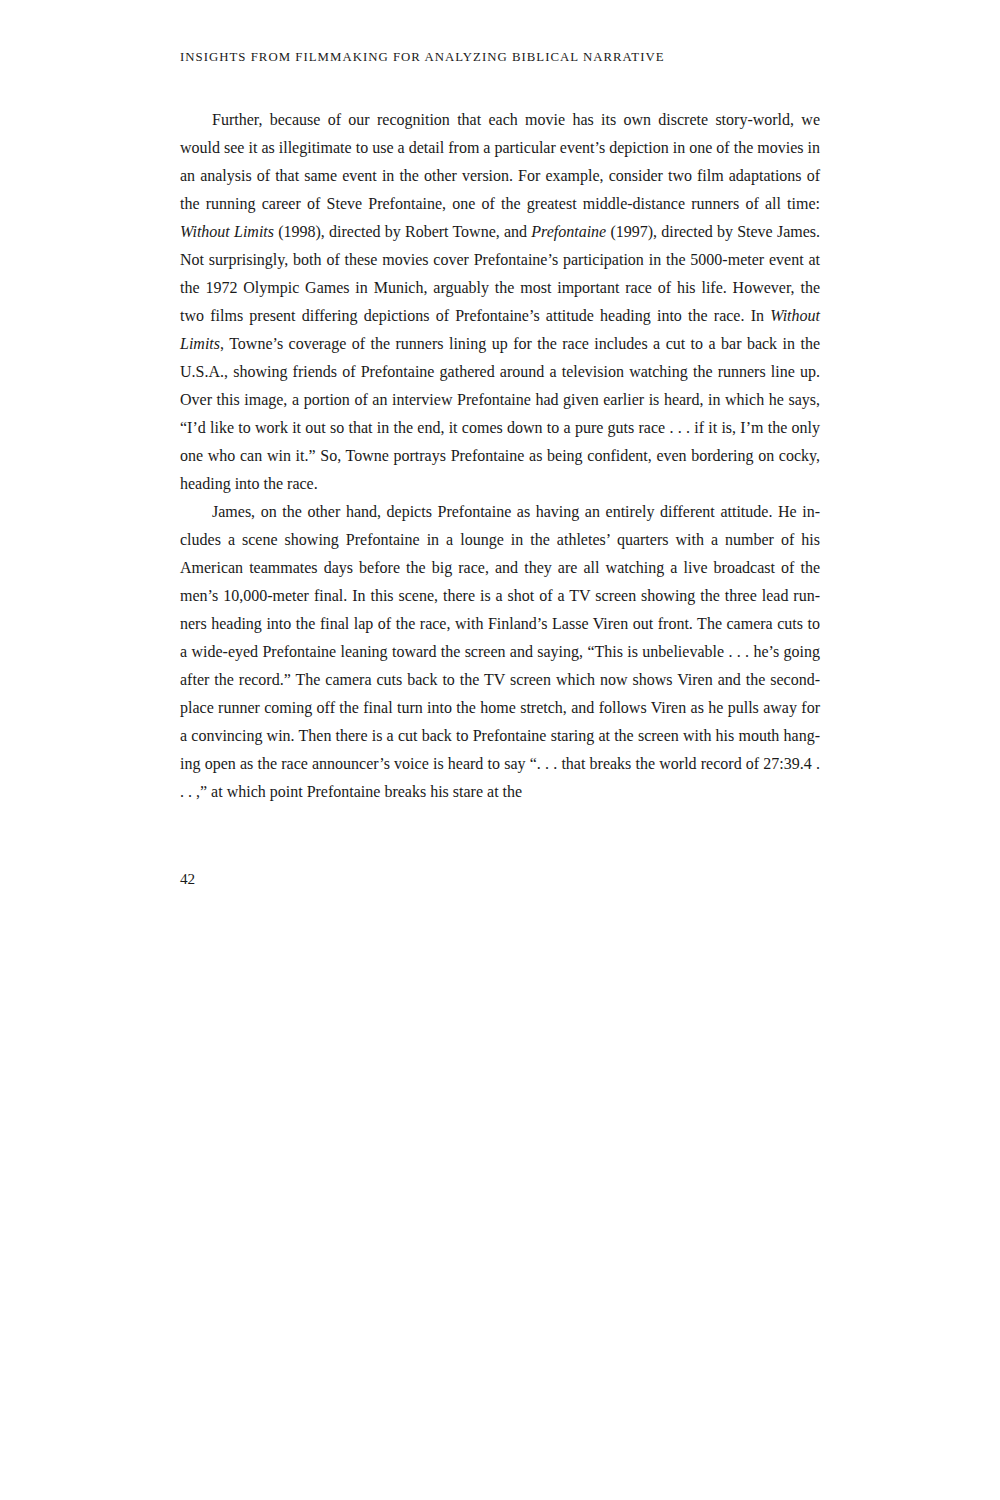Insights from Filmmaking for Analyzing Biblical Narrative
Further, because of our recognition that each movie has its own discrete story-world, we would see it as illegitimate to use a detail from a particular event’s depiction in one of the movies in an analysis of that same event in the other version. For example, consider two film adaptations of the running career of Steve Prefontaine, one of the greatest middle-distance runners of all time: Without Limits (1998), directed by Robert Towne, and Prefontaine (1997), directed by Steve James. Not surprisingly, both of these movies cover Prefontaine’s participation in the 5000-meter event at the 1972 Olympic Games in Munich, arguably the most important race of his life. However, the two films present differing depictions of Prefontaine’s attitude heading into the race. In Without Limits, Towne’s coverage of the runners lining up for the race includes a cut to a bar back in the U.S.A., showing friends of Prefontaine gathered around a television watching the runners line up. Over this image, a portion of an interview Prefontaine had given earlier is heard, in which he says, “I’d like to work it out so that in the end, it comes down to a pure guts race . . . if it is, I’m the only one who can win it.” So, Towne portrays Prefontaine as being confident, even bordering on cocky, heading into the race.
James, on the other hand, depicts Prefontaine as having an entirely different attitude. He includes a scene showing Prefontaine in a lounge in the athletes’ quarters with a number of his American teammates days before the big race, and they are all watching a live broadcast of the men’s 10,000-meter final. In this scene, there is a shot of a TV screen showing the three lead runners heading into the final lap of the race, with Finland’s Lasse Viren out front. The camera cuts to a wide-eyed Prefontaine leaning toward the screen and saying, “This is unbelievable . . . he’s going after the record.” The camera cuts back to the TV screen which now shows Viren and the second-place runner coming off the final turn into the home stretch, and follows Viren as he pulls away for a convincing win. Then there is a cut back to Prefontaine staring at the screen with his mouth hanging open as the race announcer’s voice is heard to say “. . . that breaks the world record of 27:39.4 . . . ,” at which point Prefontaine breaks his stare at the
42